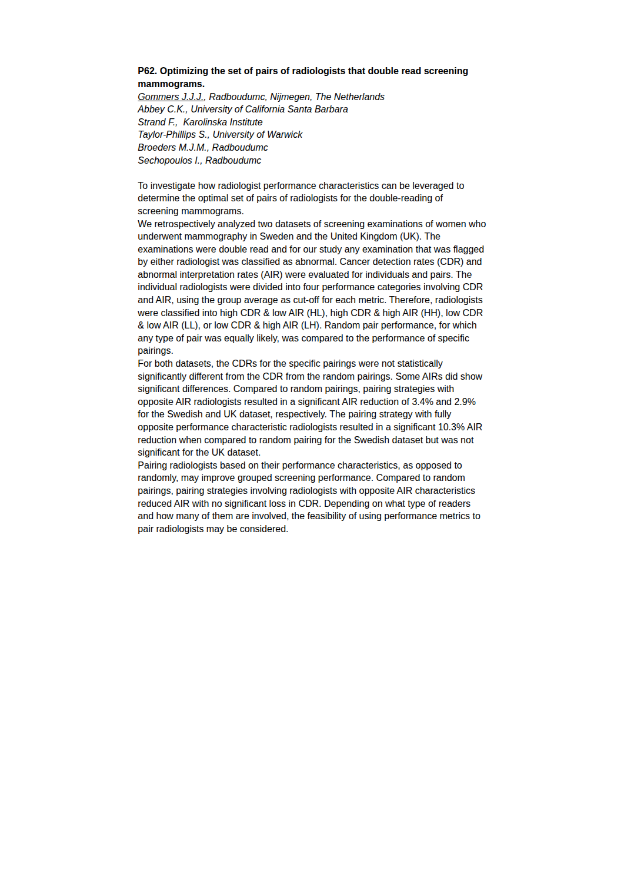P62. Optimizing the set of pairs of radiologists that double read screening mammograms.
Gommers J.J.J., Radboudumc, Nijmegen, The Netherlands
Abbey C.K., University of California Santa Barbara
Strand F., Karolinska Institute
Taylor-Phillips S., University of Warwick
Broeders M.J.M., Radboudumc
Sechopoulos I., Radboudumc
To investigate how radiologist performance characteristics can be leveraged to determine the optimal set of pairs of radiologists for the double-reading of screening mammograms.
We retrospectively analyzed two datasets of screening examinations of women who underwent mammography in Sweden and the United Kingdom (UK). The examinations were double read and for our study any examination that was flagged by either radiologist was classified as abnormal. Cancer detection rates (CDR) and abnormal interpretation rates (AIR) were evaluated for individuals and pairs. The individual radiologists were divided into four performance categories involving CDR and AIR, using the group average as cut-off for each metric. Therefore, radiologists were classified into high CDR & low AIR (HL), high CDR & high AIR (HH), low CDR & low AIR (LL), or low CDR & high AIR (LH). Random pair performance, for which any type of pair was equally likely, was compared to the performance of specific pairings.
For both datasets, the CDRs for the specific pairings were not statistically significantly different from the CDR from the random pairings. Some AIRs did show significant differences. Compared to random pairings, pairing strategies with opposite AIR radiologists resulted in a significant AIR reduction of 3.4% and 2.9% for the Swedish and UK dataset, respectively. The pairing strategy with fully opposite performance characteristic radiologists resulted in a significant 10.3% AIR reduction when compared to random pairing for the Swedish dataset but was not significant for the UK dataset.
Pairing radiologists based on their performance characteristics, as opposed to randomly, may improve grouped screening performance. Compared to random pairings, pairing strategies involving radiologists with opposite AIR characteristics reduced AIR with no significant loss in CDR. Depending on what type of readers and how many of them are involved, the feasibility of using performance metrics to pair radiologists may be considered.